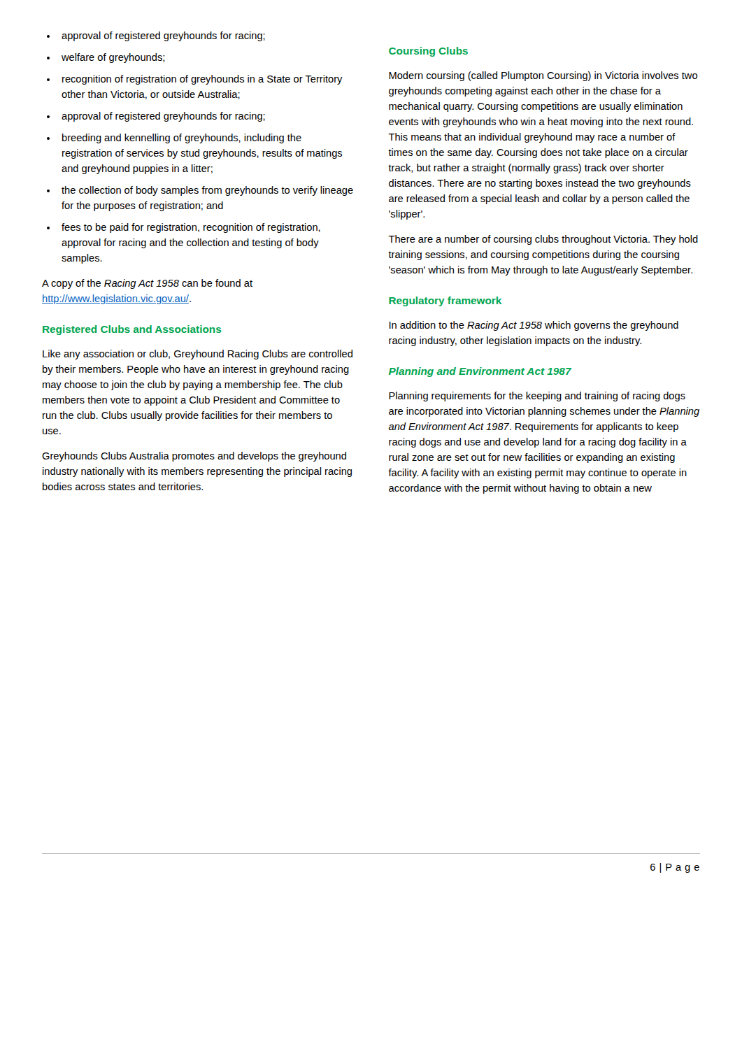approval of registered greyhounds for racing;
welfare of greyhounds;
recognition of registration of greyhounds in a State or Territory other than Victoria, or outside Australia;
approval of registered greyhounds for racing;
breeding and kennelling of greyhounds, including the registration of services by stud greyhounds, results of matings and greyhound puppies in a litter;
the collection of body samples from greyhounds to verify lineage for the purposes of registration; and
fees to be paid for registration, recognition of registration, approval for racing and the collection and testing of body samples.
A copy of the Racing Act 1958 can be found at http://www.legislation.vic.gov.au/.
Registered Clubs and Associations
Like any association or club, Greyhound Racing Clubs are controlled by their members. People who have an interest in greyhound racing may choose to join the club by paying a membership fee. The club members then vote to appoint a Club President and Committee to run the club. Clubs usually provide facilities for their members to use.
Greyhounds Clubs Australia promotes and develops the greyhound industry nationally with its members representing the principal racing bodies across states and territories.
Coursing Clubs
Modern coursing (called Plumpton Coursing) in Victoria involves two greyhounds competing against each other in the chase for a mechanical quarry. Coursing competitions are usually elimination events with greyhounds who win a heat moving into the next round. This means that an individual greyhound may race a number of times on the same day. Coursing does not take place on a circular track, but rather a straight (normally grass) track over shorter distances. There are no starting boxes instead the two greyhounds are released from a special leash and collar by a person called the 'slipper'.
There are a number of coursing clubs throughout Victoria. They hold training sessions, and coursing competitions during the coursing 'season' which is from May through to late August/early September.
Regulatory framework
In addition to the Racing Act 1958 which governs the greyhound racing industry, other legislation impacts on the industry.
Planning and Environment Act 1987
Planning requirements for the keeping and training of racing dogs are incorporated into Victorian planning schemes under the Planning and Environment Act 1987. Requirements for applicants to keep racing dogs and use and develop land for a racing dog facility in a rural zone are set out for new facilities or expanding an existing facility. A facility with an existing permit may continue to operate in accordance with the permit without having to obtain a new
6 | P a g e